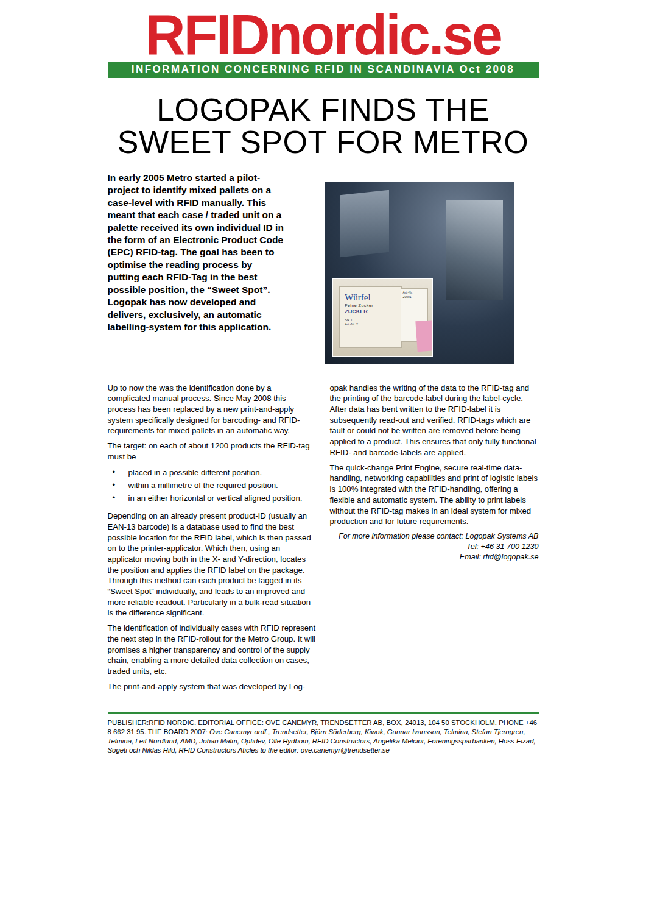RFIDnordic.se
INFORMATION CONCERNING RFID IN SCANDINAVIA Oct 2008
Logopak finds the
Sweet Spot for Metro
In early 2005 Metro started a pilot-project to identify mixed pallets on a case-level with RFID manually. This meant that each case / traded unit on a palette received its own individual ID in the form of an Electronic Product Code (EPC) RFID-tag. The goal has been to optimise the reading process by putting each RFID-Tag in the best possible position, the “Sweet Spot”. Logopak has now developed and delivers, exclusively, an automatic labelling-system for this application.
Würfel
Feine Zucker
ZUCKER
Stk 1
Art.-Nr. 2
Art.-Nr.
20001
Up to now the was the identification done by a complicated manual process. Since May 2008 this process has been replaced by a new print-and-apply system specifically designed for barcoding- and RFID-requirements for mixed pallets in an automatic way.
The target: on each of about 1200 products the RFID-tag must be
placed in a possible different position.
within a millimetre of the required position.
in an either horizontal or vertical aligned position.
Depending on an already present product-ID (usually an EAN-13 barcode) is a database used to find the best possible location for the RFID label, which is then passed on to the printer-applicator. Which then, using an applicator moving both in the X- and Y-direction, locates the position and applies the RFID label on the package. Through this method can each product be tagged in its “Sweet Spot” individually, and leads to an improved and more reliable readout. Particularly in a bulk-read situation is the difference significant.
The identification of individually cases with RFID represent the next step in the RFID-rollout for the Metro Group. It will promises a higher transparency and control of the supply chain, enabling a more detailed data collection on cases, traded units, etc.
The print-and-apply system that was developed by Log-
opak handles the writing of the data to the RFID-tag and the printing of the barcode-label during the label-cycle. After data has bent written to the RFID-label it is subsequently read-out and verified. RFID-tags which are fault or could not be written are removed before being applied to a product. This ensures that only fully functional RFID- and barcode-labels are applied.
The quick-change Print Engine, secure real-time data-handling, networking capabilities and print of logistic labels is 100% integrated with the RFID-handling, offering a flexible and automatic system. The ability to print labels without the RFID-tag makes in an ideal system for mixed production and for future requirements.
For more information please contact: Logopak Systems AB
Tel: +46 31 700 1230
Email: rfid@logopak.se
PUBLISHER:RFID NORDIC. EDITORIAL OFFICE: OVE CANEMYR, TRENDSETTER AB, BOX, 24013, 104 50 STOCKHOLM. PHONE +46 8 662 31 95. THE BOARD 2007: Ove Canemyr ordf., Trendsetter, Björn Söderberg, Kiwok, Gunnar Ivansson, Telmina, Stefan Tjerngren, Telmina, Leif Nordlund, AMD, Johan Malm, Optidev, Olle Hydbom, RFID Constructors, Angelika Melcior, Föreningssparbanken, Hoss Eizad, Sogeti och Niklas Hild, RFID Constructors Aticles to the editor: ove.canemyr@trendsetter.se